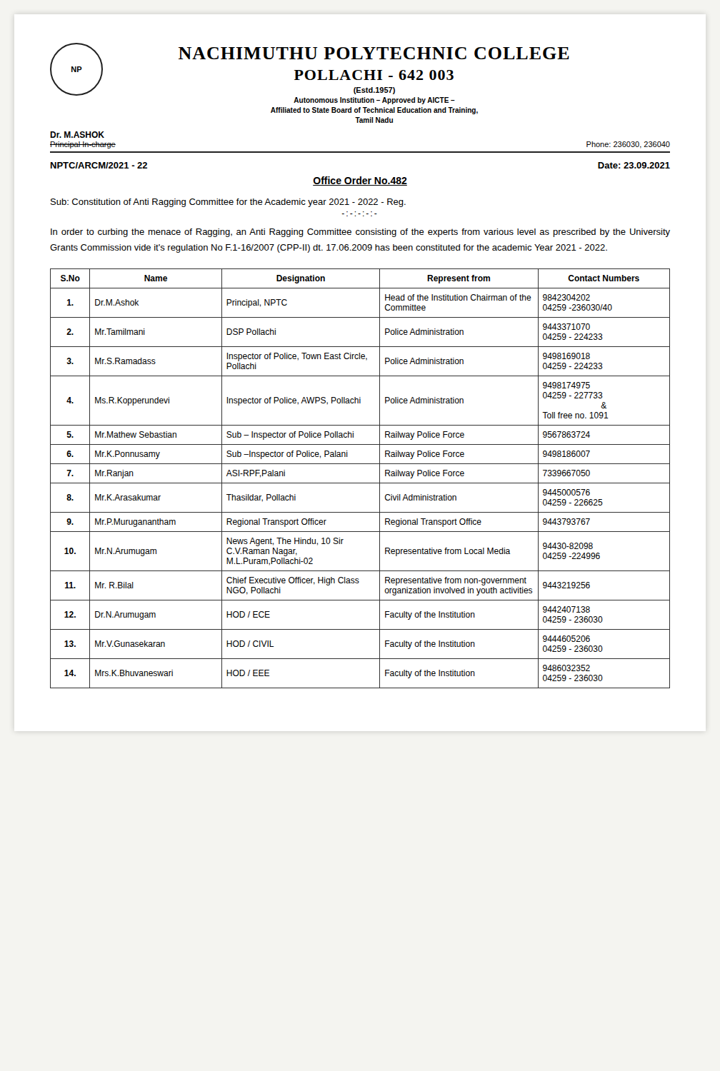NP
NACHIMUTHU POLYTECHNIC COLLEGE
POLLACHI - 642 003
(Estd.1957)
Autonomous Institution – Approved by AICTE –
Affiliated to State Board of Technical Education and Training,
Tamil Nadu
Dr. M.ASHOK Principal In-charge Phone: 236030, 236040
NPTC/ARCM/2021 - 22 Date: 23.09.2021
Office Order No.482
Sub: Constitution of Anti Ragging Committee for the Academic year 2021 - 2022 - Reg.
-:-:-:-:-
In order to curbing the menace of Ragging, an Anti Ragging Committee consisting of the experts from various level as prescribed by the University Grants Commission vide it's regulation No F.1-16/2007 (CPP-II) dt. 17.06.2009 has been constituted for the academic Year 2021 - 2022.
| S.No | Name | Designation | Represent from | Contact Numbers |
| --- | --- | --- | --- | --- |
| 1. | Dr.M.Ashok | Principal, NPTC | Head of the Institution Chairman of the Committee | 9842304202 04259 -236030/40 |
| 2. | Mr.Tamilmani | DSP Pollachi | Police Administration | 9443371070 04259 - 224233 |
| 3. | Mr.S.Ramadass | Inspector of Police, Town East Circle, Pollachi | Police Administration | 9498169018 04259 - 224233 |
| 4. | Ms.R.Kopperundevi | Inspector of Police, AWPS, Pollachi | Police Administration | 9498174975 04259 - 227733 & Toll free no. 1091 |
| 5. | Mr.Mathew Sebastian | Sub – Inspector of Police Pollachi | Railway Police Force | 9567863724 |
| 6. | Mr.K.Ponnusamy | Sub –Inspector of Police, Palani | Railway Police Force | 9498186007 |
| 7. | Mr.Ranjan | ASI-RPF,Palani | Railway Police Force | 7339667050 |
| 8. | Mr.K.Arasakumar | Thasildar, Pollachi | Civil Administration | 9445000576 04259 - 226625 |
| 9. | Mr.P.Muruganantham | Regional Transport Officer | Regional Transport Office | 9443793767 |
| 10. | Mr.N.Arumugam | News Agent, The Hindu, 10 Sir C.V.Raman Nagar, M.L.Puram,Pollachi-02 | Representative from Local Media | 94430-82098 04259 -224996 |
| 11. | Mr. R.Bilal | Chief Executive Officer, High Class NGO, Pollachi | Representative from non-government organization involved in youth activities | 9443219256 |
| 12. | Dr.N.Arumugam | HOD / ECE | Faculty of the Institution | 9442407138 04259 - 236030 |
| 13. | Mr.V.Gunasekaran | HOD / CIVIL | Faculty of the Institution | 9444605206 04259 - 236030 |
| 14. | Mrs.K.Bhuvaneswari | HOD / EEE | Faculty of the Institution | 9486032352 04259 - 236030 |